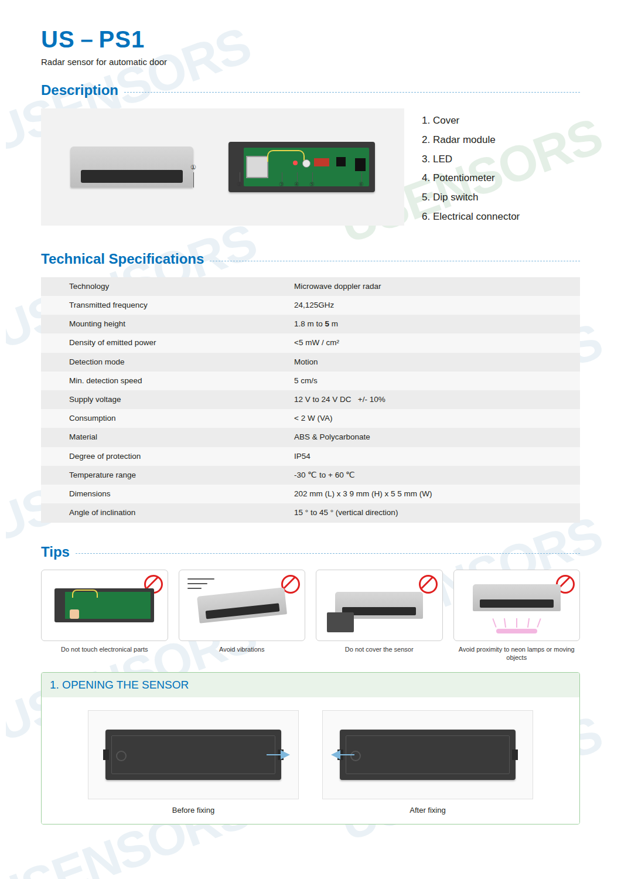USENSORS
USENSORS
USENSORS
USENSORS
USENSORS
USENSORS
USENSORS
USENSORS
USENSORS
US－PS1
Radar sensor for automatic door
Description
①
② ③ ④ ⑤ ⑥
Cover
Radar module
LED
Potentiometer
Dip switch
Electrical connector
Technical Specifications
| Technology | Microwave doppler radar |
| Transmitted frequency | 24,125GHz |
| Mounting height | 1.8 m to 5 m |
| Density of emitted power | <5 mW / cm² |
| Detection mode | Motion |
| Min. detection speed | 5 cm/s |
| Supply voltage | 12 V to 24 V DC +/- 10% |
| Consumption | < 2 W (VA) |
| Material | ABS & Polycarbonate |
| Degree of protection | IP54 |
| Temperature range | -30 ℃ to + 60 ℃ |
| Dimensions | 202 mm (L) x 3 9 mm (H) x 5 5 mm (W) |
| Angle of inclination | 15 ° to 45 ° (vertical direction) |
Tips
Do not touch electronical parts
Avoid vibrations
Do not cover the sensor
Avoid proximity to neon lamps or moving objects
1. OPENING THE SENSOR
Before fixing
After fixing